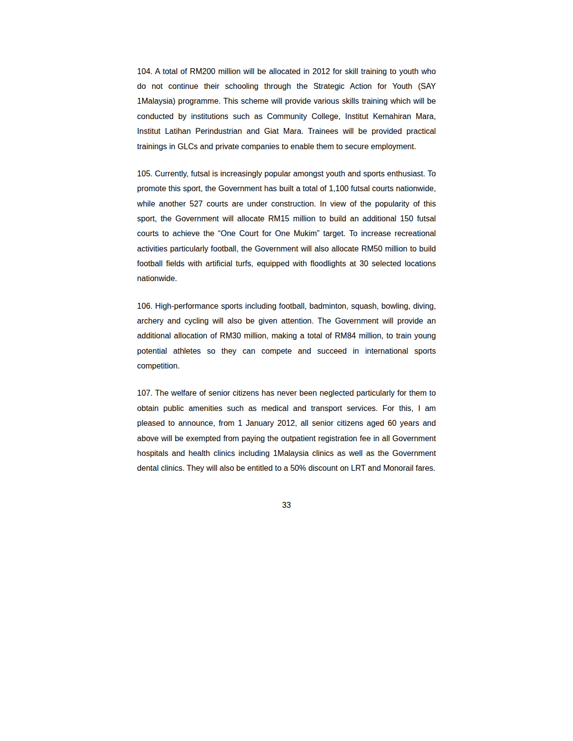104. A total of RM200 million will be allocated in 2012 for skill training to youth who do not continue their schooling through the Strategic Action for Youth (SAY 1Malaysia) programme. This scheme will provide various skills training which will be conducted by institutions such as Community College, Institut Kemahiran Mara, Institut Latihan Perindustrian and Giat Mara. Trainees will be provided practical trainings in GLCs and private companies to enable them to secure employment.
105. Currently, futsal is increasingly popular amongst youth and sports enthusiast. To promote this sport, the Government has built a total of 1,100 futsal courts nationwide, while another 527 courts are under construction. In view of the popularity of this sport, the Government will allocate RM15 million to build an additional 150 futsal courts to achieve the “One Court for One Mukim” target. To increase recreational activities particularly football, the Government will also allocate RM50 million to build football fields with artificial turfs, equipped with floodlights at 30 selected locations nationwide.
106. High-performance sports including football, badminton, squash, bowling, diving, archery and cycling will also be given attention. The Government will provide an additional allocation of RM30 million, making a total of RM84 million, to train young potential athletes so they can compete and succeed in international sports competition.
107. The welfare of senior citizens has never been neglected particularly for them to obtain public amenities such as medical and transport services. For this, I am pleased to announce, from 1 January 2012, all senior citizens aged 60 years and above will be exempted from paying the outpatient registration fee in all Government hospitals and health clinics including 1Malaysia clinics as well as the Government dental clinics. They will also be entitled to a 50% discount on LRT and Monorail fares.
33